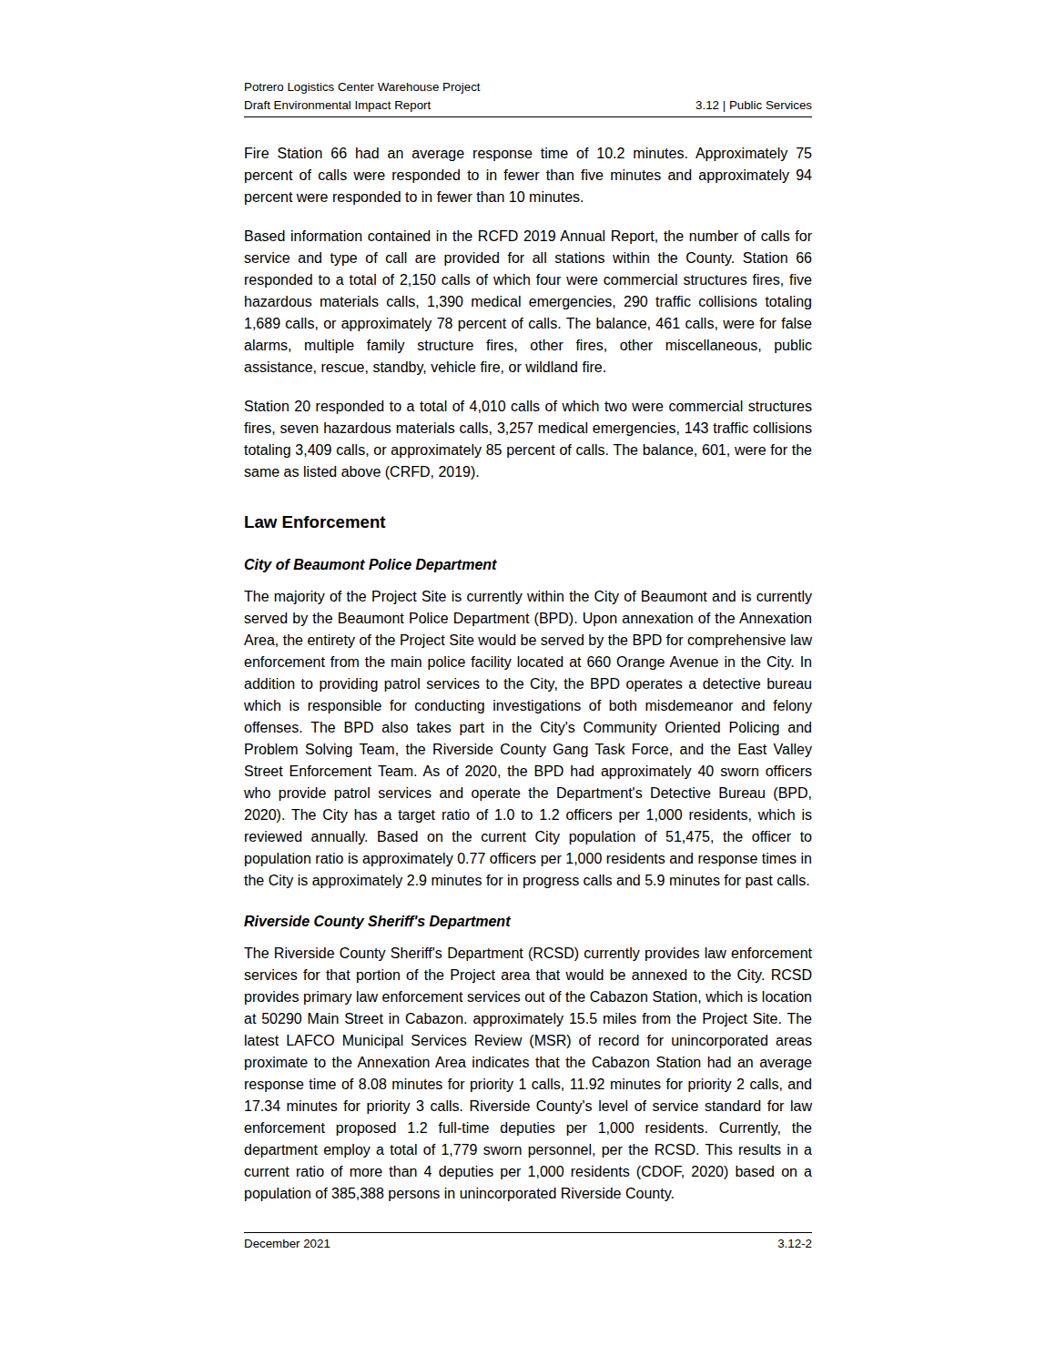Potrero Logistics Center Warehouse Project
Draft Environmental Impact Report
3.12 | Public Services
Fire Station 66 had an average response time of 10.2 minutes. Approximately 75 percent of calls were responded to in fewer than five minutes and approximately 94 percent were responded to in fewer than 10 minutes.
Based information contained in the RCFD 2019 Annual Report, the number of calls for service and type of call are provided for all stations within the County. Station 66 responded to a total of 2,150 calls of which four were commercial structures fires, five hazardous materials calls, 1,390 medical emergencies, 290 traffic collisions totaling 1,689 calls, or approximately 78 percent of calls. The balance, 461 calls, were for false alarms, multiple family structure fires, other fires, other miscellaneous, public assistance, rescue, standby, vehicle fire, or wildland fire.
Station 20 responded to a total of 4,010 calls of which two were commercial structures fires, seven hazardous materials calls, 3,257 medical emergencies, 143 traffic collisions totaling 3,409 calls, or approximately 85 percent of calls. The balance, 601, were for the same as listed above (CRFD, 2019).
Law Enforcement
City of Beaumont Police Department
The majority of the Project Site is currently within the City of Beaumont and is currently served by the Beaumont Police Department (BPD). Upon annexation of the Annexation Area, the entirety of the Project Site would be served by the BPD for comprehensive law enforcement from the main police facility located at 660 Orange Avenue in the City. In addition to providing patrol services to the City, the BPD operates a detective bureau which is responsible for conducting investigations of both misdemeanor and felony offenses. The BPD also takes part in the City's Community Oriented Policing and Problem Solving Team, the Riverside County Gang Task Force, and the East Valley Street Enforcement Team. As of 2020, the BPD had approximately 40 sworn officers who provide patrol services and operate the Department's Detective Bureau (BPD, 2020). The City has a target ratio of 1.0 to 1.2 officers per 1,000 residents, which is reviewed annually. Based on the current City population of 51,475, the officer to population ratio is approximately 0.77 officers per 1,000 residents and response times in the City is approximately 2.9 minutes for in progress calls and 5.9 minutes for past calls.
Riverside County Sheriff's Department
The Riverside County Sheriff's Department (RCSD) currently provides law enforcement services for that portion of the Project area that would be annexed to the City. RCSD provides primary law enforcement services out of the Cabazon Station, which is location at 50290 Main Street in Cabazon. approximately 15.5 miles from the Project Site. The latest LAFCO Municipal Services Review (MSR) of record for unincorporated areas proximate to the Annexation Area indicates that the Cabazon Station had an average response time of 8.08 minutes for priority 1 calls, 11.92 minutes for priority 2 calls, and 17.34 minutes for priority 3 calls. Riverside County's level of service standard for law enforcement proposed 1.2 full-time deputies per 1,000 residents. Currently, the department employ a total of 1,779 sworn personnel, per the RCSD. This results in a current ratio of more than 4 deputies per 1,000 residents (CDOF, 2020) based on a population of 385,388 persons in unincorporated Riverside County.
December 2021
3.12-2